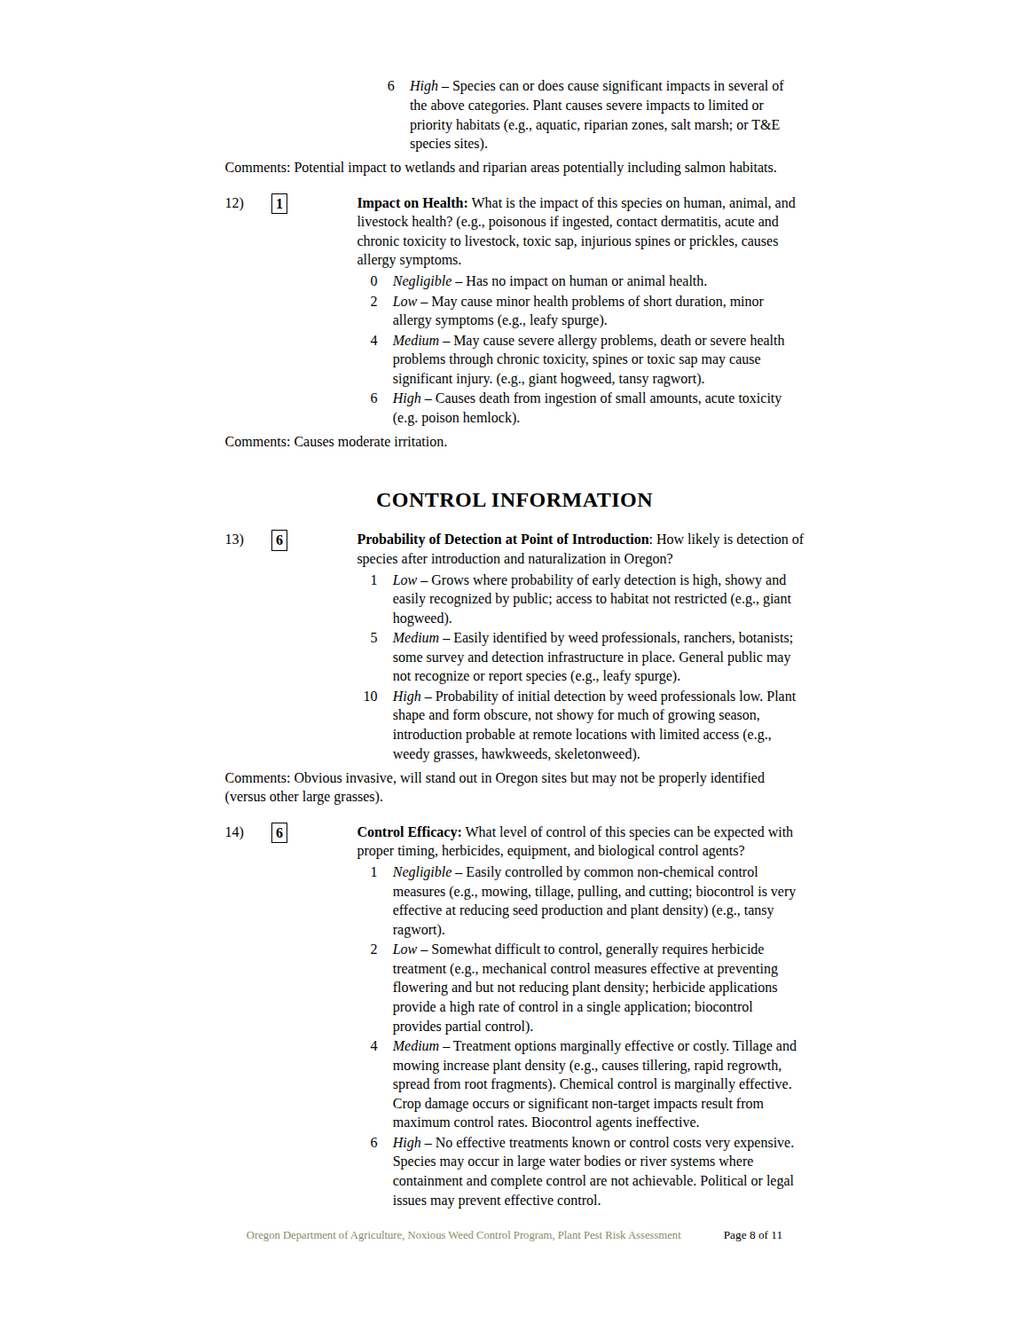6
High – Species can or does cause significant impacts in several of the above categories. Plant causes severe impacts to limited or priority habitats (e.g., aquatic, riparian zones, salt marsh; or T&E species sites).
Comments: Potential impact to wetlands and riparian areas potentially including salmon habitats.
12)
1
Impact on Health: What is the impact of this species on human, animal, and livestock health? (e.g., poisonous if ingested, contact dermatitis, acute and chronic toxicity to livestock, toxic sap, injurious spines or prickles, causes allergy symptoms.
0
Negligible – Has no impact on human or animal health.
2
Low – May cause minor health problems of short duration, minor allergy symptoms (e.g., leafy spurge).
4
Medium – May cause severe allergy problems, death or severe health problems through chronic toxicity, spines or toxic sap may cause significant injury. (e.g., giant hogweed, tansy ragwort).
6
High – Causes death from ingestion of small amounts, acute toxicity (e.g. poison hemlock).
Comments: Causes moderate irritation.
CONTROL INFORMATION
13)
6
Probability of Detection at Point of Introduction: How likely is detection of species after introduction and naturalization in Oregon?
1
Low – Grows where probability of early detection is high, showy and easily recognized by public; access to habitat not restricted (e.g., giant hogweed).
5
Medium – Easily identified by weed professionals, ranchers, botanists; some survey and detection infrastructure in place. General public may not recognize or report species (e.g., leafy spurge).
10
High – Probability of initial detection by weed professionals low. Plant shape and form obscure, not showy for much of growing season, introduction probable at remote locations with limited access (e.g., weedy grasses, hawkweeds, skeletonweed).
Comments: Obvious invasive, will stand out in Oregon sites but may not be properly identified (versus other large grasses).
14)
6
Control Efficacy: What level of control of this species can be expected with proper timing, herbicides, equipment, and biological control agents?
1
Negligible – Easily controlled by common non-chemical control measures (e.g., mowing, tillage, pulling, and cutting; biocontrol is very effective at reducing seed production and plant density) (e.g., tansy ragwort).
2
Low – Somewhat difficult to control, generally requires herbicide treatment (e.g., mechanical control measures effective at preventing flowering and but not reducing plant density; herbicide applications provide a high rate of control in a single application; biocontrol provides partial control).
4
Medium – Treatment options marginally effective or costly. Tillage and mowing increase plant density (e.g., causes tillering, rapid regrowth, spread from root fragments). Chemical control is marginally effective. Crop damage occurs or significant non-target impacts result from maximum control rates. Biocontrol agents ineffective.
6
High – No effective treatments known or control costs very expensive. Species may occur in large water bodies or river systems where containment and complete control are not achievable. Political or legal issues may prevent effective control.
Oregon Department of Agriculture, Noxious Weed Control Program, Plant Pest Risk Assessment Page 8 of 11